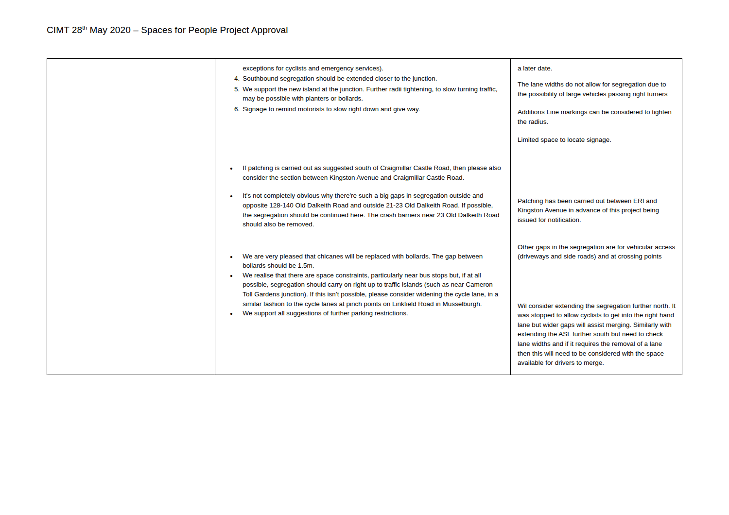CIMT 28th May 2020 – Spaces for People Project Approval
| | exceptions for cyclists and emergency services). 4. Southbound segregation should be extended closer to the junction. 5. We support the new island at the junction. Further radii tightening, to slow turning traffic, may be possible with planters or bollards. 6. Signage to remind motorists to slow right down and give way. If patching is carried out as suggested south of Craigmillar Castle Road, then please also consider the section between Kingston Avenue and Craigmillar Castle Road. It's not completely obvious why there're such a big gaps in segregation outside and opposite 128-140 Old Dalkeith Road and outside 21-23 Old Dalkeith Road. If possible, the segregation should be continued here. The crash barriers near 23 Old Dalkeith Road should also be removed. We are very pleased that chicanes will be replaced with bollards. The gap between bollards should be 1.5m. We realise that there are space constraints, particularly near bus stops but, if at all possible, segregation should carry on right up to traffic islands (such as near Cameron Toll Gardens junction). If this isn’t possible, please consider widening the cycle lane, in a similar fashion to the cycle lanes at pinch points on Linkfield Road in Musselburgh. We support all suggestions of further parking restrictions. | a later date. The lane widths do not allow for segregation due to the possibility of large vehicles passing right turners Additions Line markings can be considered to tighten the radius. Limited space to locate signage. Patching has been carried out between ERI and Kingston Avenue in advance of this project being issued for notification. Other gaps in the segregation are for vehicular access (driveways and side roads) and at crossing points Wil consider extending the segregation further north. It was stopped to allow cyclists to get into the right hand lane but wider gaps will assist merging. Similarly with extending the ASL further south but need to check lane widths and if it requires the removal of a lane then this will need to be considered with the space available for drivers to merge. |